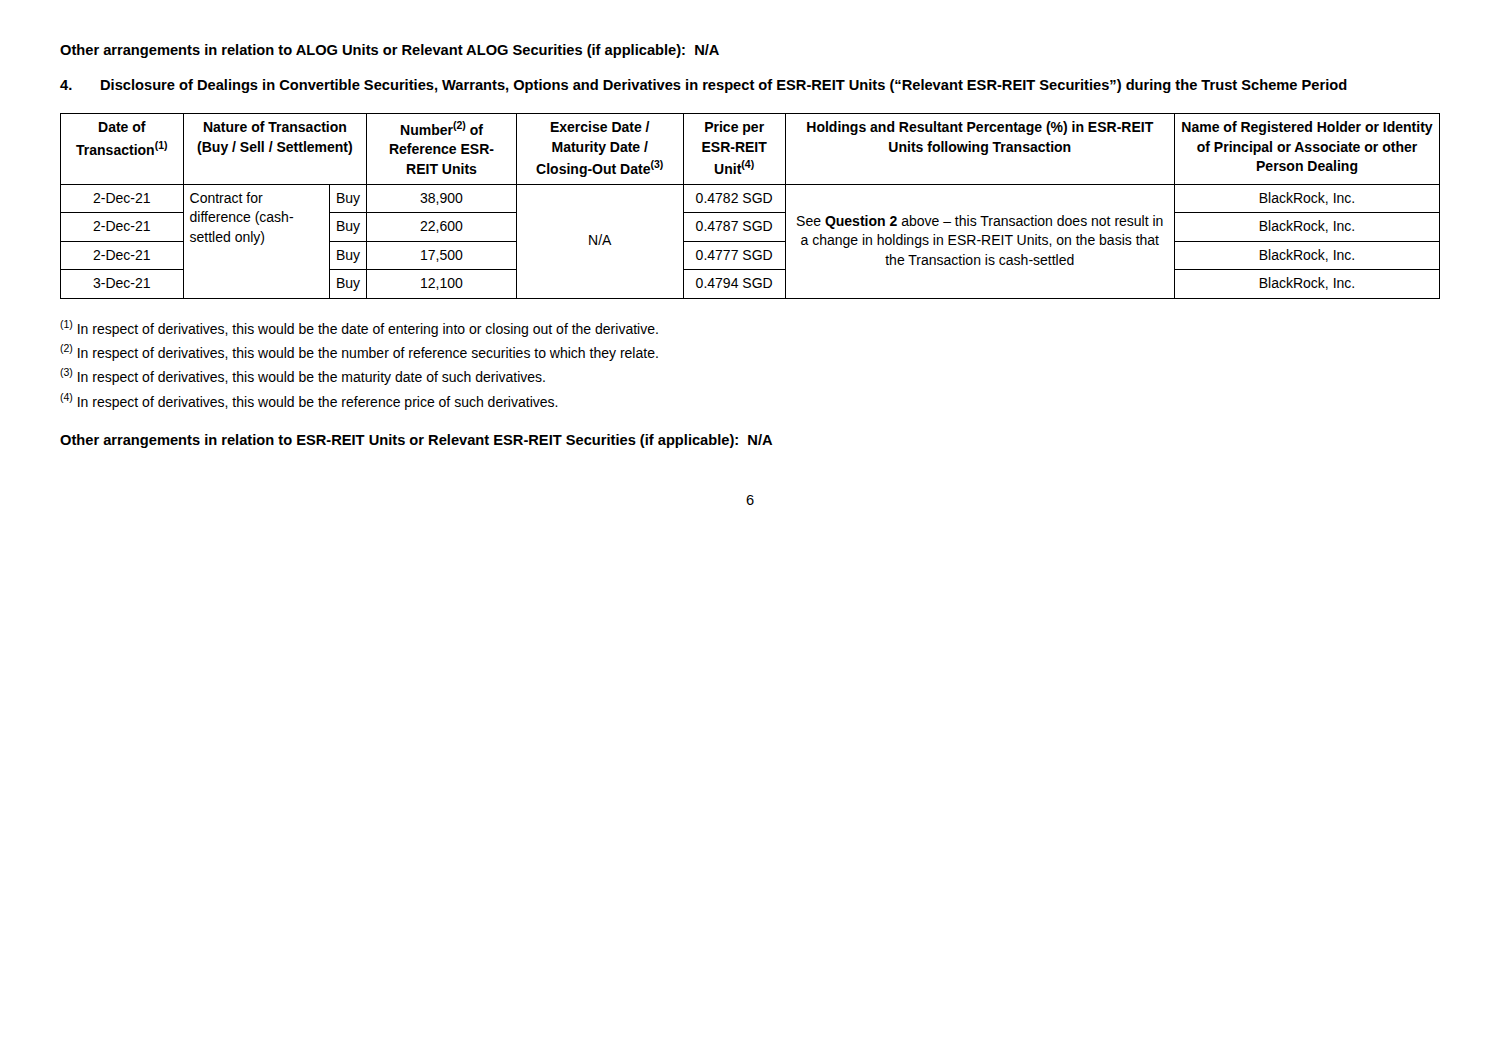Other arrangements in relation to ALOG Units or Relevant ALOG Securities (if applicable): N/A
4.
Disclosure of Dealings in Convertible Securities, Warrants, Options and Derivatives in respect of ESR-REIT Units (“Relevant ESR-REIT Securities”) during the Trust Scheme Period
| Date of Transaction (1) | Nature of Transaction (Buy / Sell / Settlement) | Number (2) of Reference ESR-REIT Units | Exercise Date / Maturity Date / Closing-Out Date (3) | Price per ESR-REIT Unit (4) | Holdings and Resultant Percentage (%) in ESR-REIT Units following Transaction | Name of Registered Holder or Identity of Principal or Associate or other Person Dealing |
| --- | --- | --- | --- | --- | --- | --- |
| 2-Dec-21 | Contract for difference (cash-settled only) | Buy | 38,900 | N/A | 0.4782 SGD | See Question 2 above – this Transaction does not result in a change in holdings in ESR-REIT Units, on the basis that the Transaction is cash-settled | BlackRock, Inc. |
| 2-Dec-21 | Buy | 22,600 | 0.4787 SGD | BlackRock, Inc. |
| 2-Dec-21 | Buy | 17,500 | 0.4777 SGD | BlackRock, Inc. |
| 3-Dec-21 | Buy | 12,100 | 0.4794 SGD | BlackRock, Inc. |
(1) In respect of derivatives, this would be the date of entering into or closing out of the derivative.
(2) In respect of derivatives, this would be the number of reference securities to which they relate.
(3) In respect of derivatives, this would be the maturity date of such derivatives.
(4) In respect of derivatives, this would be the reference price of such derivatives.
Other arrangements in relation to ESR-REIT Units or Relevant ESR-REIT Securities (if applicable): N/A
6